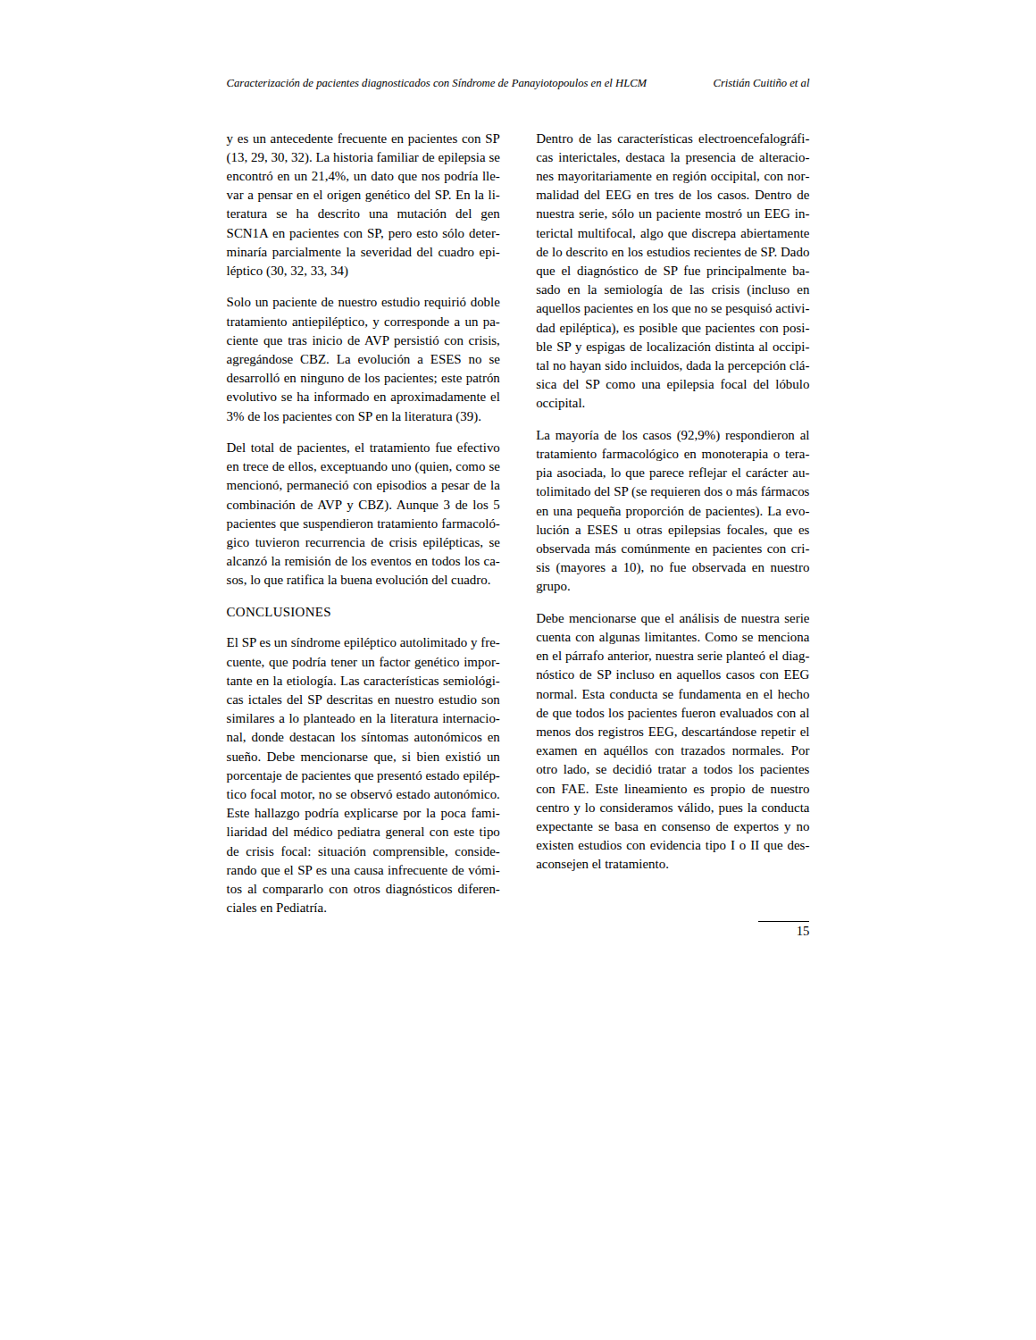Caracterización de pacientes diagnosticados con Síndrome de Panayiotopoulos en el HLCM
Cristián Cuitiño et al
y es un antecedente frecuente en pacientes con SP (13, 29, 30, 32). La historia familiar de epilepsia se encontró en un 21,4%, un dato que nos podría llevar a pensar en el origen genético del SP. En la literatura se ha descrito una mutación del gen SCN1A en pacientes con SP, pero esto sólo determinaría parcialmente la severidad del cuadro epiléptico (30, 32, 33, 34)
Solo un paciente de nuestro estudio requirió doble tratamiento antiepiléptico, y corresponde a un paciente que tras inicio de AVP persistió con crisis, agregándose CBZ. La evolución a ESES no se desarrolló en ninguno de los pacientes; este patrón evolutivo se ha informado en aproximadamente el 3% de los pacientes con SP en la literatura (39).
Del total de pacientes, el tratamiento fue efectivo en trece de ellos, exceptuando uno (quien, como se mencionó, permaneció con episodios a pesar de la combinación de AVP y CBZ). Aunque 3 de los 5 pacientes que suspendieron tratamiento farmacológico tuvieron recurrencia de crisis epilépticas, se alcanzó la remisión de los eventos en todos los casos, lo que ratifica la buena evolución del cuadro.
CONCLUSIONES
El SP es un síndrome epiléptico autolimitado y frecuente, que podría tener un factor genético importante en la etiología. Las características semiológicas ictales del SP descritas en nuestro estudio son similares a lo planteado en la literatura internacional, donde destacan los síntomas autonómicos en sueño. Debe mencionarse que, si bien existió un porcentaje de pacientes que presentó estado epiléptico focal motor, no se observó estado autonómico. Este hallazgo podría explicarse por la poca familiaridad del médico pediatra general con este tipo de crisis focal: situación comprensible, considerando que el SP es una causa infrecuente de vómitos al compararlo con otros diagnósticos diferenciales en Pediatría.
Dentro de las características electroencefalográficas interictales, destaca la presencia de alteraciones mayoritariamente en región occipital, con normalidad del EEG en tres de los casos. Dentro de nuestra serie, sólo un paciente mostró un EEG interictal multifocal, algo que discrepa abiertamente de lo descrito en los estudios recientes de SP. Dado que el diagnóstico de SP fue principalmente basado en la semiología de las crisis (incluso en aquellos pacientes en los que no se pesquisó actividad epiléptica), es posible que pacientes con posible SP y espigas de localización distinta al occipital no hayan sido incluidos, dada la percepción clásica del SP como una epilepsia focal del lóbulo occipital.
La mayoría de los casos (92,9%) respondieron al tratamiento farmacológico en monoterapia o terapia asociada, lo que parece reflejar el carácter autolimitado del SP (se requieren dos o más fármacos en una pequeña proporción de pacientes). La evolución a ESES u otras epilepsias focales, que es observada más comúnmente en pacientes con crisis (mayores a 10), no fue observada en nuestro grupo.
Debe mencionarse que el análisis de nuestra serie cuenta con algunas limitantes. Como se menciona en el párrafo anterior, nuestra serie planteó el diagnóstico de SP incluso en aquellos casos con EEG normal. Esta conducta se fundamenta en el hecho de que todos los pacientes fueron evaluados con al menos dos registros EEG, descartándose repetir el examen en aquéllos con trazados normales. Por otro lado, se decidió tratar a todos los pacientes con FAE. Este lineamiento es propio de nuestro centro y lo consideramos válido, pues la conducta expectante se basa en consenso de expertos y no existen estudios con evidencia tipo I o II que desaconsejen el tratamiento.
15